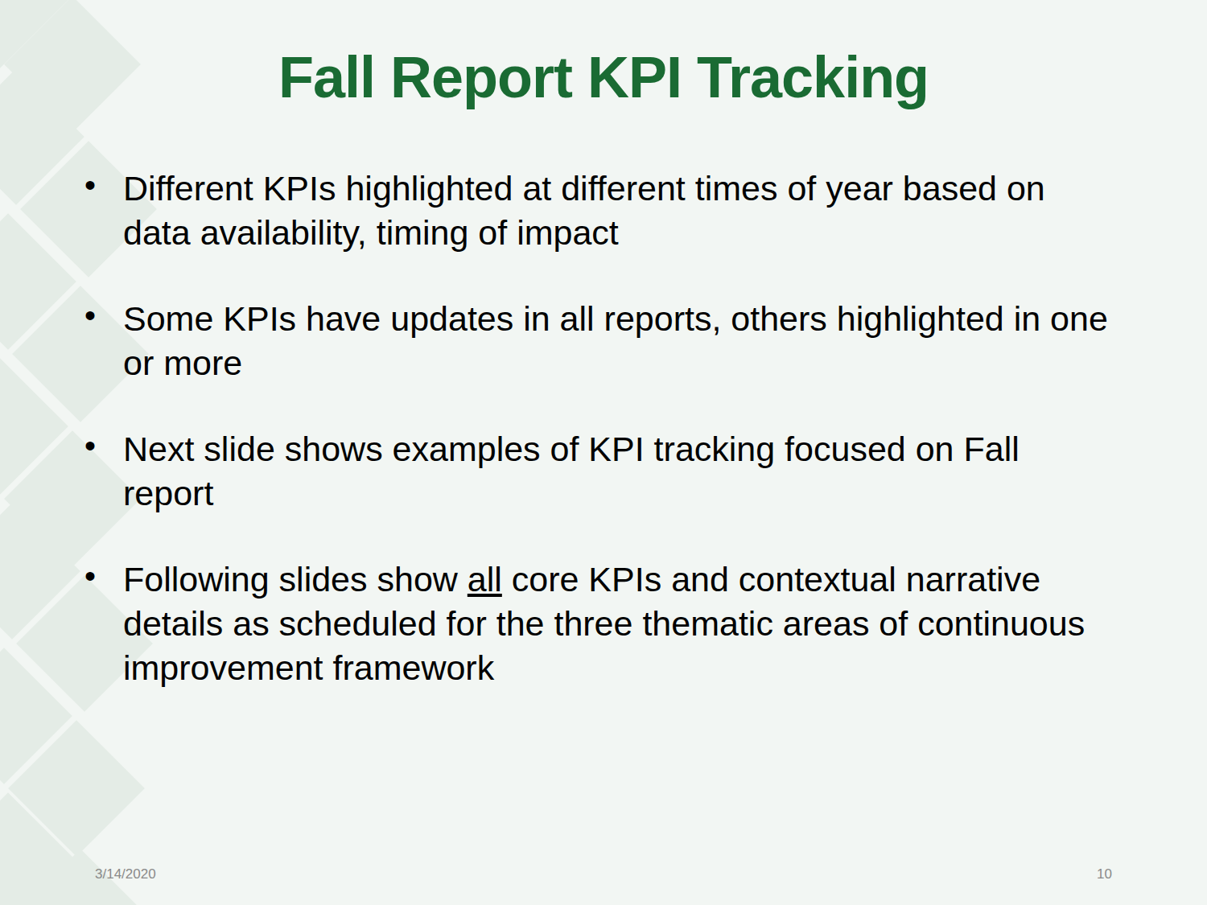Fall Report KPI Tracking
Different KPIs highlighted at different times of year based on data availability, timing of impact
Some KPIs have updates in all reports, others highlighted in one or more
Next slide shows examples of KPI tracking focused on Fall report
Following slides show all core KPIs and contextual narrative details as scheduled for the three thematic areas of continuous improvement framework
3/14/2020
10